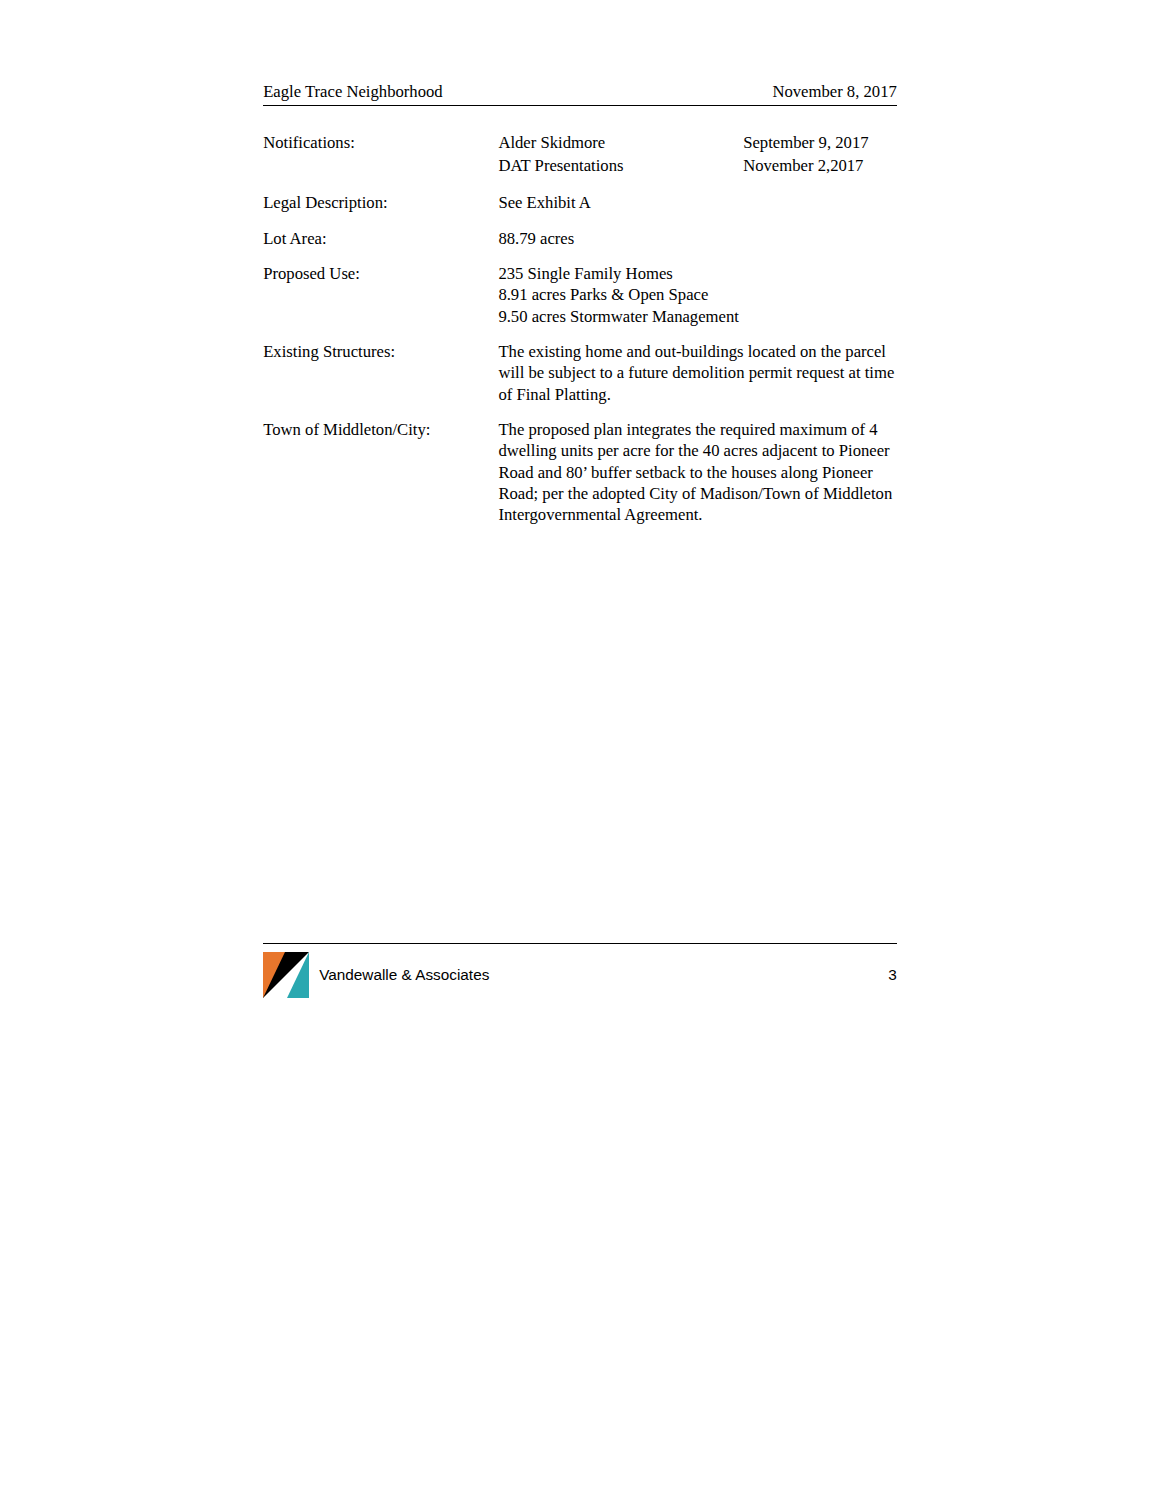Eagle Trace Neighborhood
November 8, 2017
| Notifications: | / Alder Skidmore / September 9, 2017 / / DAT Presentations / November 2,2017 / |
| Legal Description: | See Exhibit A |
| Lot Area: | 88.79 acres |
| Proposed Use: | 235 Single Family Homes 8.91 acres Parks & Open Space 9.50 acres Stormwater Management |
| Existing Structures: | The existing home and out-buildings located on the parcel will be subject to a future demolition permit request at time of Final Platting. |
| Town of Middleton/City: | The proposed plan integrates the required maximum of 4 dwelling units per acre for the 40 acres adjacent to Pioneer Road and 80’ buffer setback to the houses along Pioneer Road; per the adopted City of Madison/Town of Middleton Intergovernmental Agreement. |
Vandewalle & Associates
3